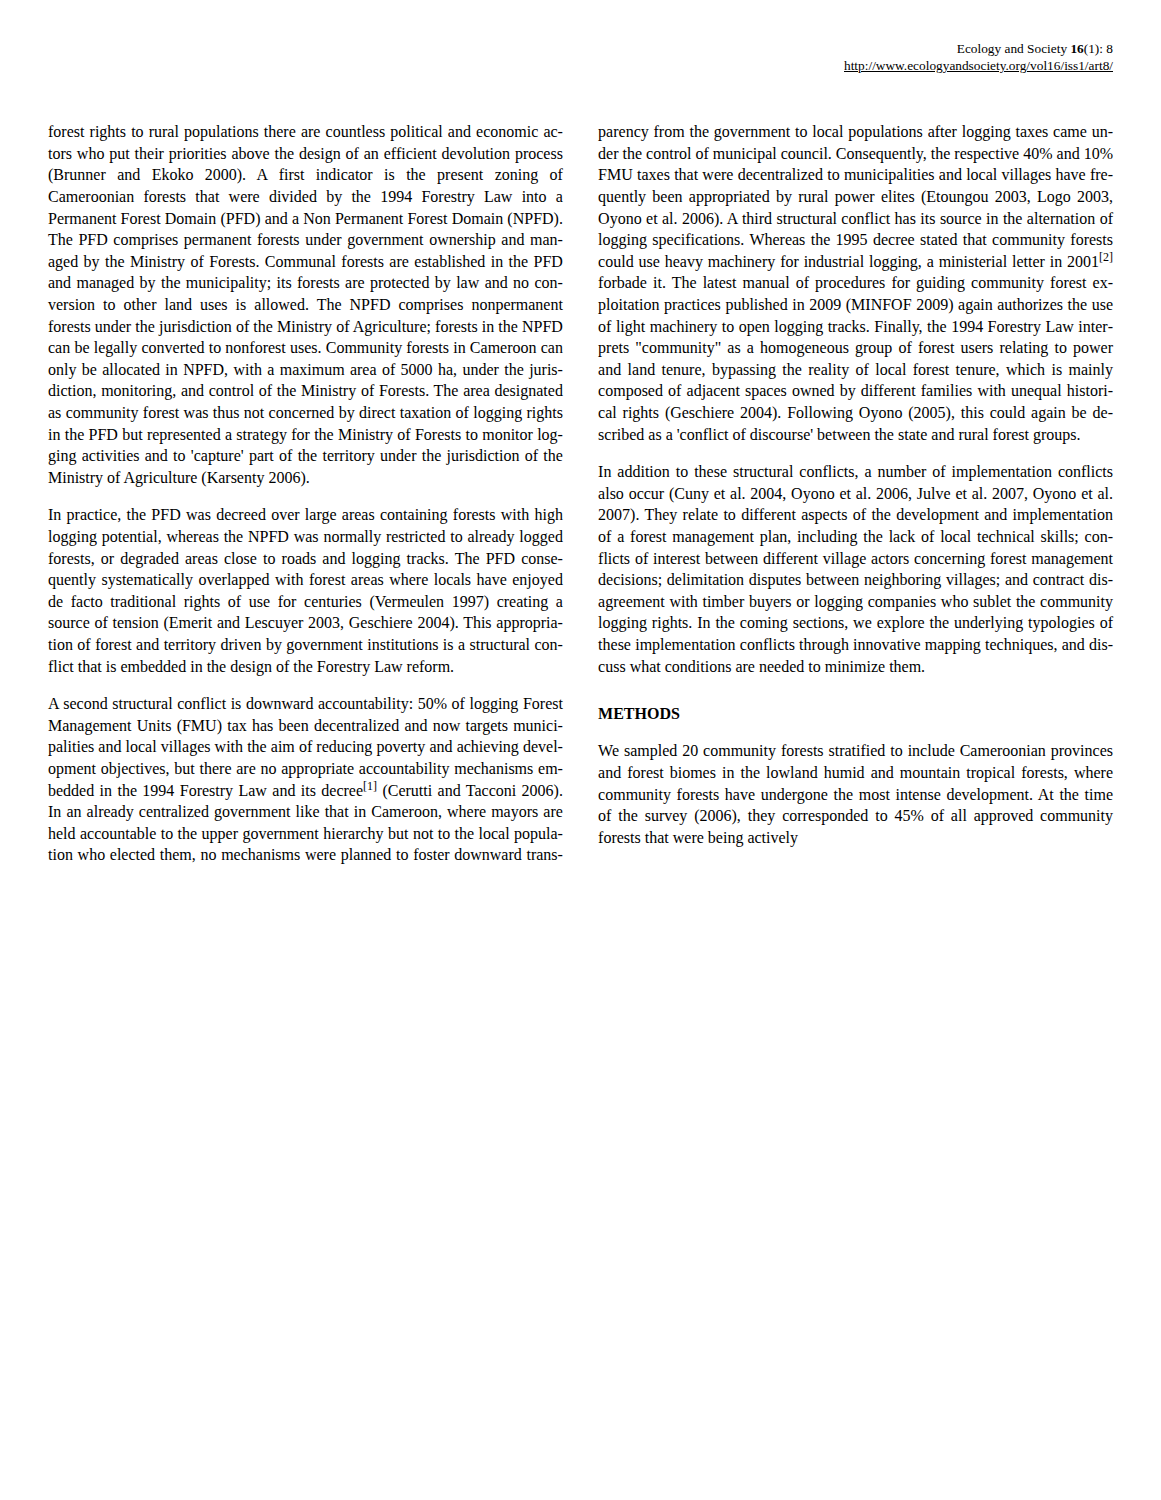Ecology and Society 16(1): 8
http://www.ecologyandsociety.org/vol16/iss1/art8/
forest rights to rural populations there are countless political and economic actors who put their priorities above the design of an efficient devolution process (Brunner and Ekoko 2000). A first indicator is the present zoning of Cameroonian forests that were divided by the 1994 Forestry Law into a Permanent Forest Domain (PFD) and a Non Permanent Forest Domain (NPFD). The PFD comprises permanent forests under government ownership and managed by the Ministry of Forests. Communal forests are established in the PFD and managed by the municipality; its forests are protected by law and no conversion to other land uses is allowed. The NPFD comprises nonpermanent forests under the jurisdiction of the Ministry of Agriculture; forests in the NPFD can be legally converted to nonforest uses. Community forests in Cameroon can only be allocated in NPFD, with a maximum area of 5000 ha, under the jurisdiction, monitoring, and control of the Ministry of Forests. The area designated as community forest was thus not concerned by direct taxation of logging rights in the PFD but represented a strategy for the Ministry of Forests to monitor logging activities and to 'capture' part of the territory under the jurisdiction of the Ministry of Agriculture (Karsenty 2006).
In practice, the PFD was decreed over large areas containing forests with high logging potential, whereas the NPFD was normally restricted to already logged forests, or degraded areas close to roads and logging tracks. The PFD consequently systematically overlapped with forest areas where locals have enjoyed de facto traditional rights of use for centuries (Vermeulen 1997) creating a source of tension (Emerit and Lescuyer 2003, Geschiere 2004). This appropriation of forest and territory driven by government institutions is a structural conflict that is embedded in the design of the Forestry Law reform.
A second structural conflict is downward accountability: 50% of logging Forest Management Units (FMU) tax has been decentralized and now targets municipalities and local villages with the aim of reducing poverty and achieving development objectives, but there are no appropriate accountability mechanisms embedded in the 1994 Forestry Law and its decree[1] (Cerutti and Tacconi 2006). In an already centralized government like that in Cameroon, where mayors are held accountable to the upper government hierarchy but not to the local population who elected them, no mechanisms were planned to foster downward transparency from the government to local populations after logging taxes came under the control of municipal council. Consequently, the respective 40% and 10% FMU taxes that were decentralized to municipalities and local villages have frequently been appropriated by rural power elites (Etoungou 2003, Logo 2003, Oyono et al. 2006). A third structural conflict has its source in the alternation of logging specifications. Whereas the 1995 decree stated that community forests could use heavy machinery for industrial logging, a ministerial letter in 2001[2] forbade it. The latest manual of procedures for guiding community forest exploitation practices published in 2009 (MINFOF 2009) again authorizes the use of light machinery to open logging tracks. Finally, the 1994 Forestry Law interprets "community" as a homogeneous group of forest users relating to power and land tenure, bypassing the reality of local forest tenure, which is mainly composed of adjacent spaces owned by different families with unequal historical rights (Geschiere 2004). Following Oyono (2005), this could again be described as a 'conflict of discourse' between the state and rural forest groups.
In addition to these structural conflicts, a number of implementation conflicts also occur (Cuny et al. 2004, Oyono et al. 2006, Julve et al. 2007, Oyono et al. 2007). They relate to different aspects of the development and implementation of a forest management plan, including the lack of local technical skills; conflicts of interest between different village actors concerning forest management decisions; delimitation disputes between neighboring villages; and contract disagreement with timber buyers or logging companies who sublet the community logging rights. In the coming sections, we explore the underlying typologies of these implementation conflicts through innovative mapping techniques, and discuss what conditions are needed to minimize them.
METHODS
We sampled 20 community forests stratified to include Cameroonian provinces and forest biomes in the lowland humid and mountain tropical forests, where community forests have undergone the most intense development. At the time of the survey (2006), they corresponded to 45% of all approved community forests that were being actively